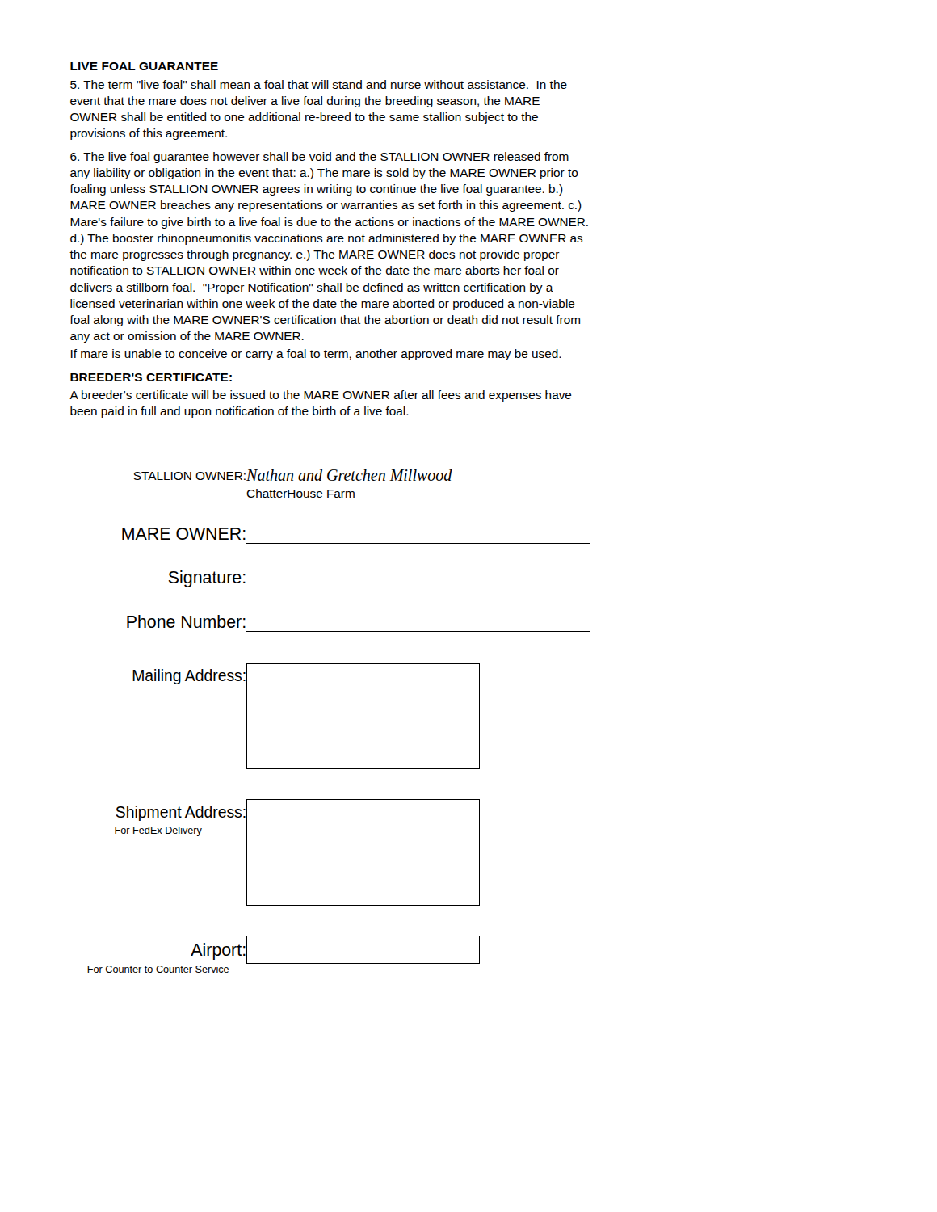LIVE FOAL GUARANTEE
5. The term "live foal" shall mean a foal that will stand and nurse without assistance. In the event that the mare does not deliver a live foal during the breeding season, the MARE OWNER shall be entitled to one additional re-breed to the same stallion subject to the provisions of this agreement.
6. The live foal guarantee however shall be void and the STALLION OWNER released from any liability or obligation in the event that: a.) The mare is sold by the MARE OWNER prior to foaling unless STALLION OWNER agrees in writing to continue the live foal guarantee. b.) MARE OWNER breaches any representations or warranties as set forth in this agreement. c.) Mare's failure to give birth to a live foal is due to the actions or inactions of the MARE OWNER. d.) The booster rhinopneumonitis vaccinations are not administered by the MARE OWNER as the mare progresses through pregnancy. e.) The MARE OWNER does not provide proper notification to STALLION OWNER within one week of the date the mare aborts her foal or delivers a stillborn foal. "Proper Notification" shall be defined as written certification by a licensed veterinarian within one week of the date the mare aborted or produced a non-viable foal along with the MARE OWNER'S certification that the abortion or death did not result from any act or omission of the MARE OWNER.
If mare is unable to conceive or carry a foal to term, another approved mare may be used.
BREEDER'S CERTIFICATE:
A breeder's certificate will be issued to the MARE OWNER after all fees and expenses have been paid in full and upon notification of the birth of a live foal.
| STALLION OWNER: | Nathan and Gretchen Millwood ChatterHouse Farm |
| MARE OWNER: | |
| Signature: | |
| Phone Number: | |
| Mailing Address: | |
| Shipment Address: For FedEx Delivery | |
| Airport: For Counter to Counter Service | |